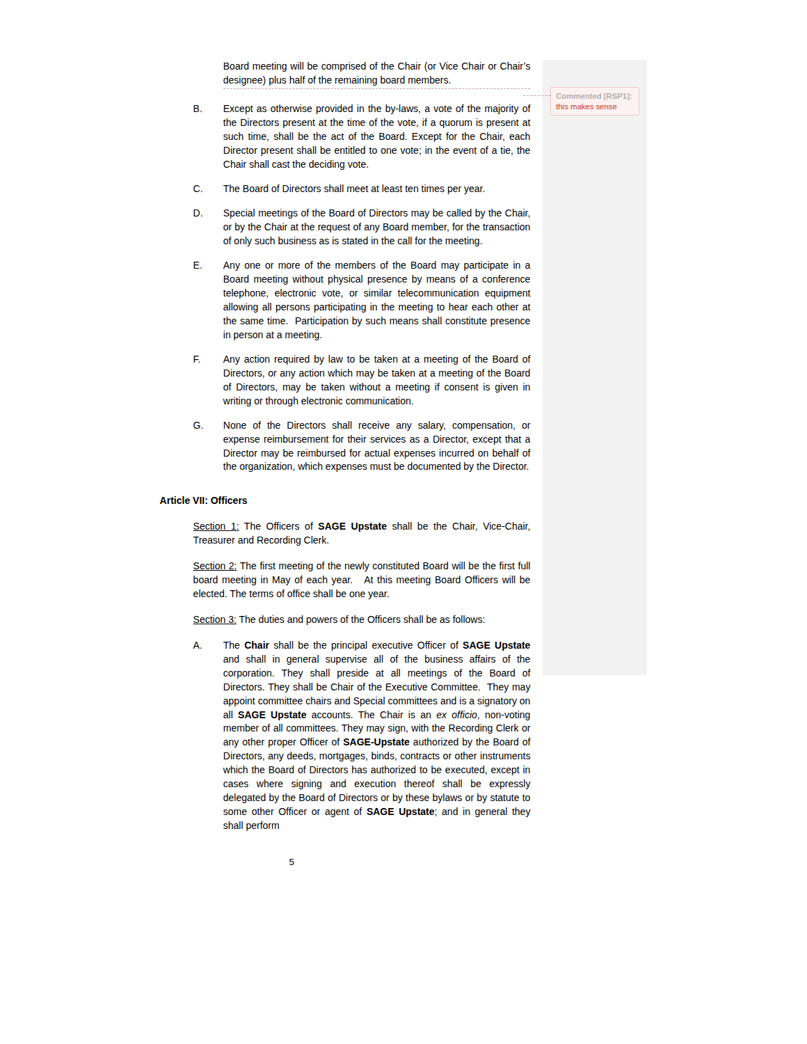Board meeting will be comprised of the Chair (or Vice Chair or Chair’s designee) plus half of the remaining board members.
B.
Except as otherwise provided in the by-laws, a vote of the majority of the Directors present at the time of the vote, if a quorum is present at such time, shall be the act of the Board. Except for the Chair, each Director present shall be entitled to one vote; in the event of a tie, the Chair shall cast the deciding vote.
C.
The Board of Directors shall meet at least ten times per year.
D.
Special meetings of the Board of Directors may be called by the Chair, or by the Chair at the request of any Board member, for the transaction of only such business as is stated in the call for the meeting.
E.
Any one or more of the members of the Board may participate in a Board meeting without physical presence by means of a conference telephone, electronic vote, or similar telecommunication equipment allowing all persons participating in the meeting to hear each other at the same time. Participation by such means shall constitute presence in person at a meeting.
F.
Any action required by law to be taken at a meeting of the Board of Directors, or any action which may be taken at a meeting of the Board of Directors, may be taken without a meeting if consent is given in writing or through electronic communication.
G.
None of the Directors shall receive any salary, compensation, or expense reimbursement for their services as a Director, except that a Director may be reimbursed for actual expenses incurred on behalf of the organization, which expenses must be documented by the Director.
Article VII: Officers
Section 1: The Officers of SAGE Upstate shall be the Chair, Vice-Chair, Treasurer and Recording Clerk.
Section 2: The first meeting of the newly constituted Board will be the first full board meeting in May of each year. At this meeting Board Officers will be elected. The terms of office shall be one year.
Section 3: The duties and powers of the Officers shall be as follows:
A.
The Chair shall be the principal executive Officer of SAGE Upstate and shall in general supervise all of the business affairs of the corporation. They shall preside at all meetings of the Board of Directors. They shall be Chair of the Executive Committee. They may appoint committee chairs and Special committees and is a signatory on all SAGE Upstate accounts. The Chair is an ex officio, non-voting member of all committees. They may sign, with the Recording Clerk or any other proper Officer of SAGE-Upstate authorized by the Board of Directors, any deeds, mortgages, binds, contracts or other instruments which the Board of Directors has authorized to be executed, except in cases where signing and execution thereof shall be expressly delegated by the Board of Directors or by these bylaws or by statute to some other Officer or agent of SAGE Upstate; and in general they shall perform
5
Commented [RSP1]: this makes sense